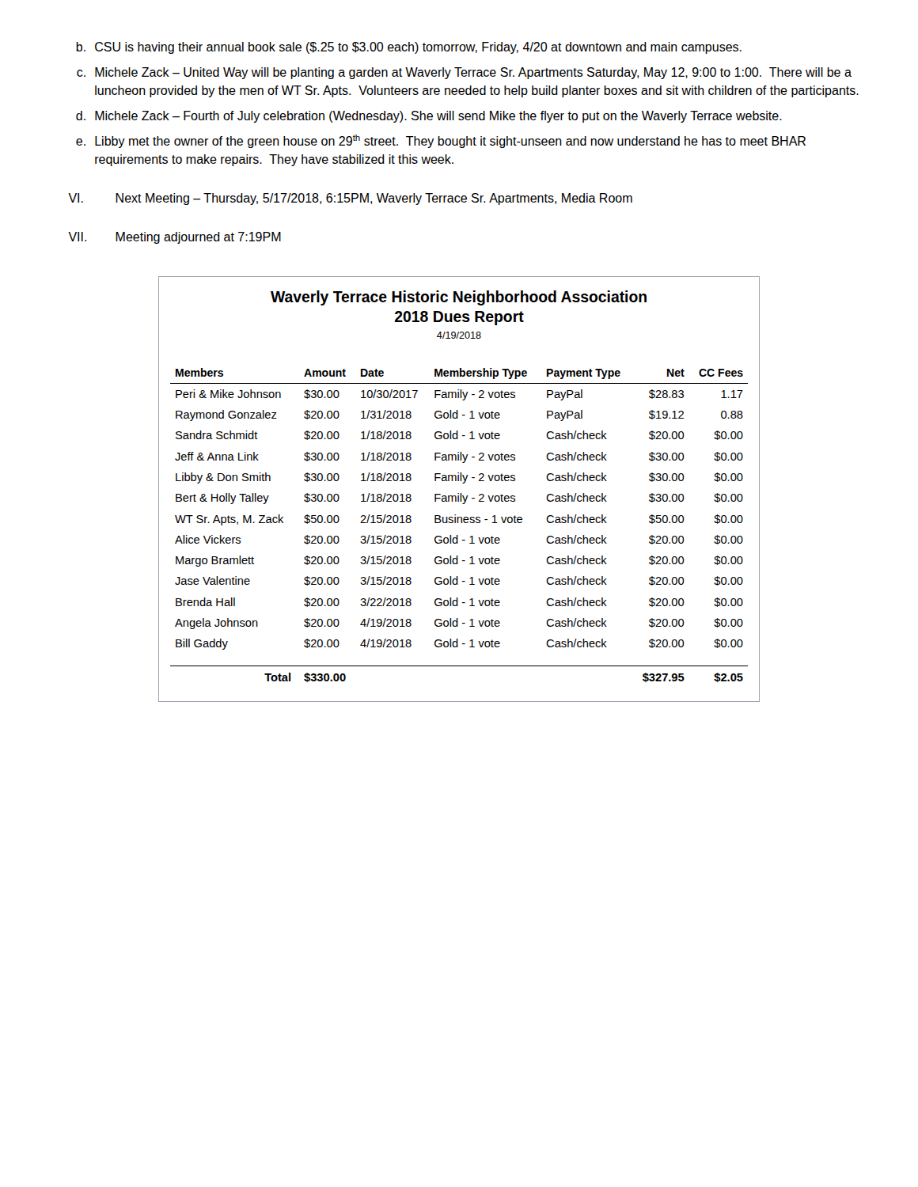CSU is having their annual book sale ($.25 to $3.00 each) tomorrow, Friday, 4/20 at downtown and main campuses.
Michele Zack – United Way will be planting a garden at Waverly Terrace Sr. Apartments Saturday, May 12, 9:00 to 1:00. There will be a luncheon provided by the men of WT Sr. Apts. Volunteers are needed to help build planter boxes and sit with children of the participants.
Michele Zack – Fourth of July celebration (Wednesday). She will send Mike the flyer to put on the Waverly Terrace website.
Libby met the owner of the green house on 29th street. They bought it sight-unseen and now understand he has to meet BHAR requirements to make repairs. They have stabilized it this week.
VI.
Next Meeting – Thursday, 5/17/2018, 6:15PM, Waverly Terrace Sr. Apartments, Media Room
VII.
Meeting adjourned at 7:19PM
Waverly Terrace Historic Neighborhood Association
2018 Dues Report
4/19/2018
| Members | Amount | Date | Membership Type | Payment Type | Net | CC Fees |
| --- | --- | --- | --- | --- | --- | --- |
| Peri & Mike Johnson | $30.00 | 10/30/2017 | Family - 2 votes | PayPal | $28.83 | 1.17 |
| Raymond Gonzalez | $20.00 | 1/31/2018 | Gold - 1 vote | PayPal | $19.12 | 0.88 |
| Sandra Schmidt | $20.00 | 1/18/2018 | Gold - 1 vote | Cash/check | $20.00 | $0.00 |
| Jeff & Anna Link | $30.00 | 1/18/2018 | Family - 2 votes | Cash/check | $30.00 | $0.00 |
| Libby & Don Smith | $30.00 | 1/18/2018 | Family - 2 votes | Cash/check | $30.00 | $0.00 |
| Bert & Holly Talley | $30.00 | 1/18/2018 | Family - 2 votes | Cash/check | $30.00 | $0.00 |
| WT Sr. Apts, M. Zack | $50.00 | 2/15/2018 | Business - 1 vote | Cash/check | $50.00 | $0.00 |
| Alice Vickers | $20.00 | 3/15/2018 | Gold - 1 vote | Cash/check | $20.00 | $0.00 |
| Margo Bramlett | $20.00 | 3/15/2018 | Gold - 1 vote | Cash/check | $20.00 | $0.00 |
| Jase Valentine | $20.00 | 3/15/2018 | Gold - 1 vote | Cash/check | $20.00 | $0.00 |
| Brenda Hall | $20.00 | 3/22/2018 | Gold - 1 vote | Cash/check | $20.00 | $0.00 |
| Angela Johnson | $20.00 | 4/19/2018 | Gold - 1 vote | Cash/check | $20.00 | $0.00 |
| Bill Gaddy | $20.00 | 4/19/2018 | Gold - 1 vote | Cash/check | $20.00 | $0.00 |
| Total | $330.00 | | | | $327.95 | $2.05 |